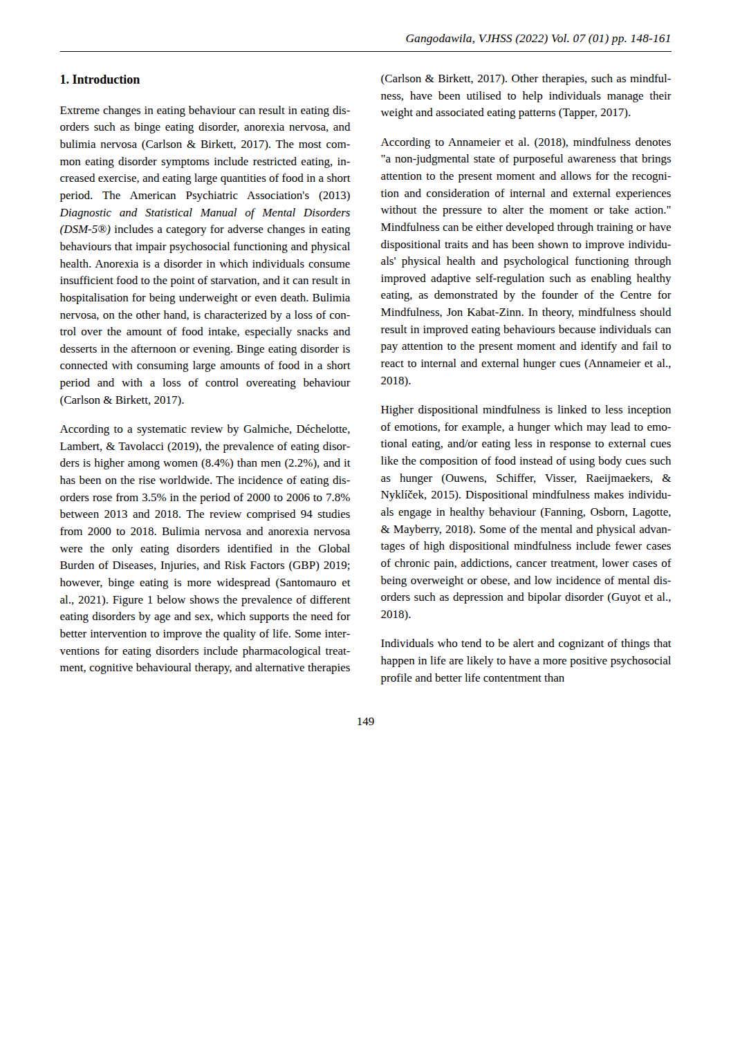Gangodawila, VJHSS (2022) Vol. 07 (01) pp. 148-161
1. Introduction
Extreme changes in eating behaviour can result in eating disorders such as binge eating disorder, anorexia nervosa, and bulimia nervosa (Carlson & Birkett, 2017). The most common eating disorder symptoms include restricted eating, increased exercise, and eating large quantities of food in a short period. The American Psychiatric Association's (2013) Diagnostic and Statistical Manual of Mental Disorders (DSM-5®) includes a category for adverse changes in eating behaviours that impair psychosocial functioning and physical health. Anorexia is a disorder in which individuals consume insufficient food to the point of starvation, and it can result in hospitalisation for being underweight or even death. Bulimia nervosa, on the other hand, is characterized by a loss of control over the amount of food intake, especially snacks and desserts in the afternoon or evening. Binge eating disorder is connected with consuming large amounts of food in a short period and with a loss of control overeating behaviour (Carlson & Birkett, 2017).
According to a systematic review by Galmiche, Déchelotte, Lambert, & Tavolacci (2019), the prevalence of eating disorders is higher among women (8.4%) than men (2.2%), and it has been on the rise worldwide. The incidence of eating disorders rose from 3.5% in the period of 2000 to 2006 to 7.8% between 2013 and 2018. The review comprised 94 studies from 2000 to 2018. Bulimia nervosa and anorexia nervosa were the only eating disorders identified in the Global Burden of Diseases, Injuries, and Risk Factors (GBP) 2019; however, binge eating is more widespread (Santomauro et al., 2021). Figure 1 below shows the prevalence of different eating disorders by age and sex, which supports the need for better intervention to improve the quality of life. Some interventions for eating disorders include pharmacological treatment, cognitive behavioural therapy, and alternative therapies (Carlson & Birkett, 2017). Other therapies, such as mindfulness, have been utilised to help individuals manage their weight and associated eating patterns (Tapper, 2017).
According to Annameier et al. (2018), mindfulness denotes "a non-judgmental state of purposeful awareness that brings attention to the present moment and allows for the recognition and consideration of internal and external experiences without the pressure to alter the moment or take action." Mindfulness can be either developed through training or have dispositional traits and has been shown to improve individuals' physical health and psychological functioning through improved adaptive self-regulation such as enabling healthy eating, as demonstrated by the founder of the Centre for Mindfulness, Jon Kabat-Zinn. In theory, mindfulness should result in improved eating behaviours because individuals can pay attention to the present moment and identify and fail to react to internal and external hunger cues (Annameier et al., 2018).
Higher dispositional mindfulness is linked to less inception of emotions, for example, a hunger which may lead to emotional eating, and/or eating less in response to external cues like the composition of food instead of using body cues such as hunger (Ouwens, Schiffer, Visser, Raeijmaekers, & Nyklíček, 2015). Dispositional mindfulness makes individuals engage in healthy behaviour (Fanning, Osborn, Lagotte, & Mayberry, 2018). Some of the mental and physical advantages of high dispositional mindfulness include fewer cases of chronic pain, addictions, cancer treatment, lower cases of being overweight or obese, and low incidence of mental disorders such as depression and bipolar disorder (Guyot et al., 2018).
Individuals who tend to be alert and cognizant of things that happen in life are likely to have a more positive psychosocial profile and better life contentment than
149